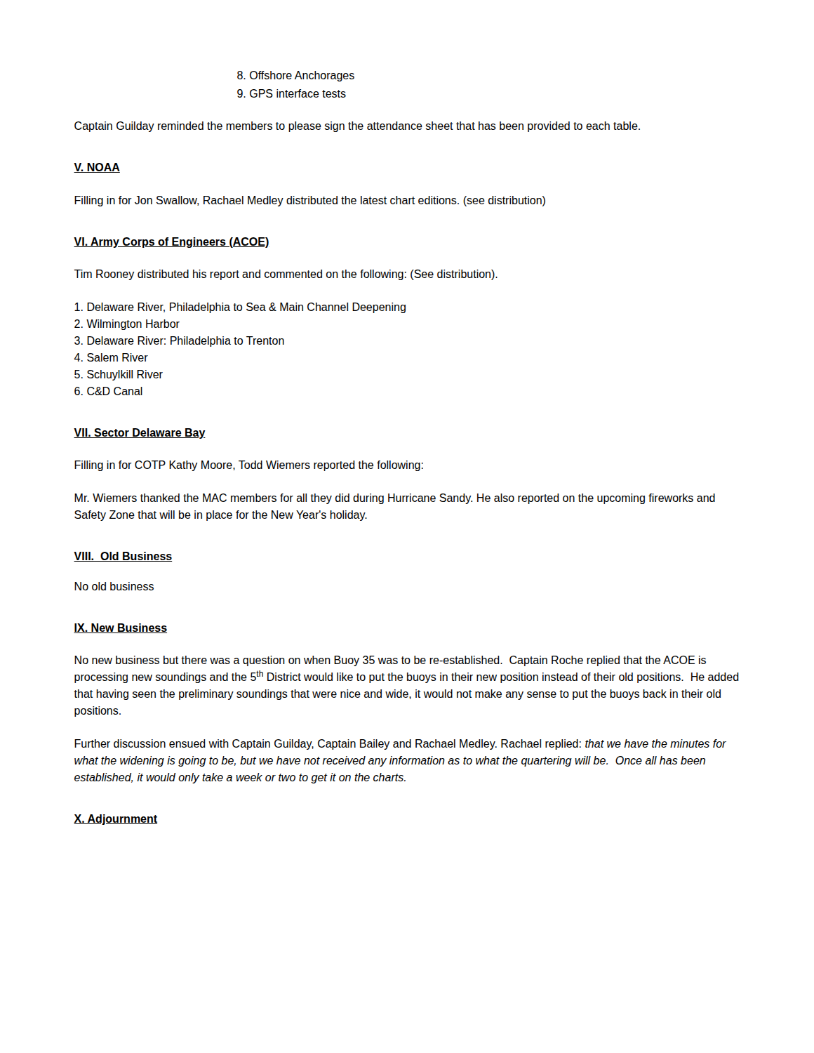Offshore Anchorages
GPS interface tests
Captain Guilday reminded the members to please sign the attendance sheet that has been provided to each table.
V. NOAA
Filling in for Jon Swallow, Rachael Medley distributed the latest chart editions. (see distribution)
VI. Army Corps of Engineers (ACOE)
Tim Rooney distributed his report and commented on the following: (See distribution).
1. Delaware River, Philadelphia to Sea & Main Channel Deepening
2. Wilmington Harbor
3. Delaware River: Philadelphia to Trenton
4. Salem River
5. Schuylkill River
6. C&D Canal
VII. Sector Delaware Bay
Filling in for COTP Kathy Moore, Todd Wiemers reported the following:
Mr. Wiemers thanked the MAC members for all they did during Hurricane Sandy. He also reported on the upcoming fireworks and Safety Zone that will be in place for the New Year's holiday.
VIII. Old Business
No old business
IX. New Business
No new business but there was a question on when Buoy 35 was to be re-established. Captain Roche replied that the ACOE is processing new soundings and the 5th District would like to put the buoys in their new position instead of their old positions. He added that having seen the preliminary soundings that were nice and wide, it would not make any sense to put the buoys back in their old positions.
Further discussion ensued with Captain Guilday, Captain Bailey and Rachael Medley. Rachael replied: that we have the minutes for what the widening is going to be, but we have not received any information as to what the quartering will be. Once all has been established, it would only take a week or two to get it on the charts.
X. Adjournment